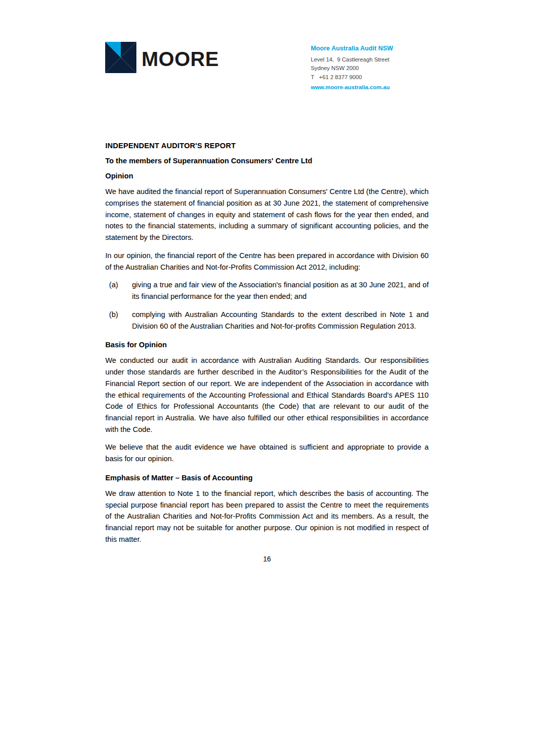MOORE
Moore Australia Audit NSW
Level 14, 9 Castlereagh Street
Sydney NSW 2000
T +61 2 8377 9000
www.moore-australia.com.au
INDEPENDENT AUDITOR'S REPORT
To the members of Superannuation Consumers' Centre Ltd
Opinion
We have audited the financial report of Superannuation Consumers' Centre Ltd (the Centre), which comprises the statement of financial position as at 30 June 2021, the statement of comprehensive income, statement of changes in equity and statement of cash flows for the year then ended, and notes to the financial statements, including a summary of significant accounting policies, and the statement by the Directors.
In our opinion, the financial report of the Centre has been prepared in accordance with Division 60 of the Australian Charities and Not-for-Profits Commission Act 2012, including:
(a) giving a true and fair view of the Association's financial position as at 30 June 2021, and of its financial performance for the year then ended; and
(b) complying with Australian Accounting Standards to the extent described in Note 1 and Division 60 of the Australian Charities and Not-for-profits Commission Regulation 2013.
Basis for Opinion
We conducted our audit in accordance with Australian Auditing Standards. Our responsibilities under those standards are further described in the Auditor’s Responsibilities for the Audit of the Financial Report section of our report. We are independent of the Association in accordance with the ethical requirements of the Accounting Professional and Ethical Standards Board’s APES 110 Code of Ethics for Professional Accountants (the Code) that are relevant to our audit of the financial report in Australia. We have also fulfilled our other ethical responsibilities in accordance with the Code.
We believe that the audit evidence we have obtained is sufficient and appropriate to provide a basis for our opinion.
Emphasis of Matter – Basis of Accounting
We draw attention to Note 1 to the financial report, which describes the basis of accounting. The special purpose financial report has been prepared to assist the Centre to meet the requirements of the Australian Charities and Not-for-Profits Commission Act and its members. As a result, the financial report may not be suitable for another purpose. Our opinion is not modified in respect of this matter.
16